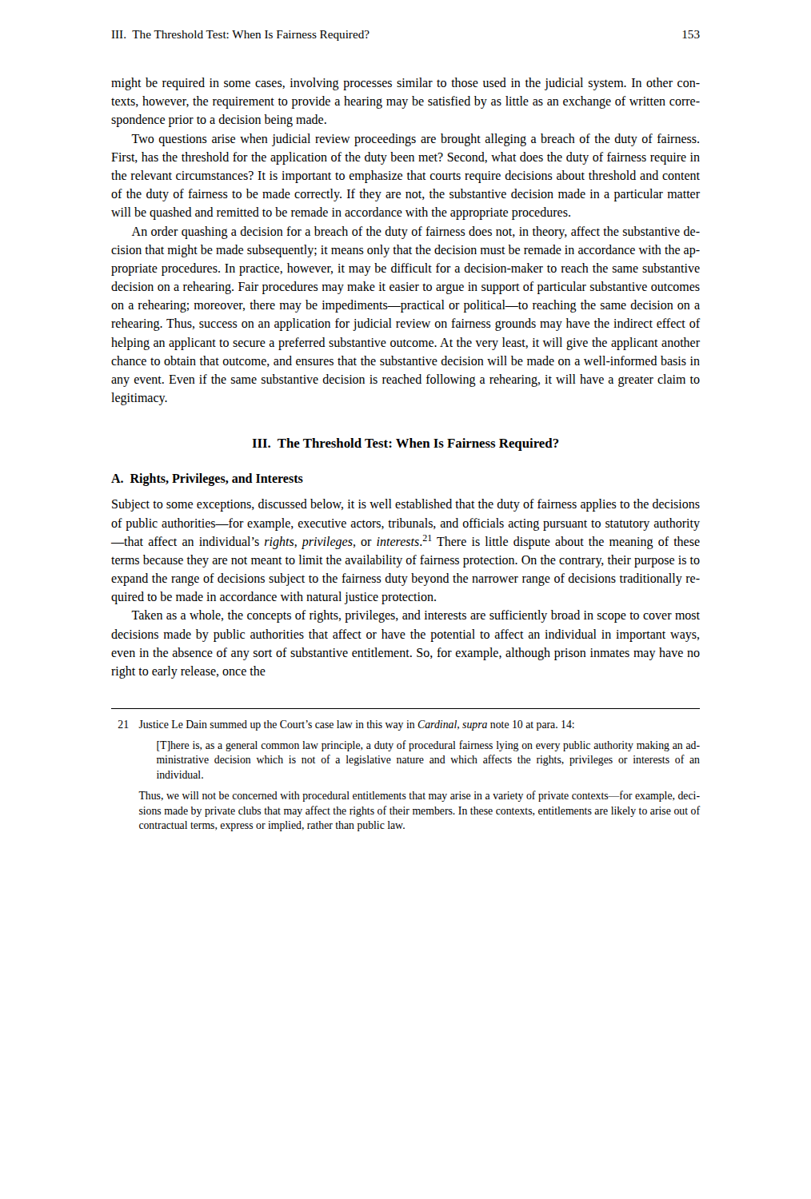III. The Threshold Test: When Is Fairness Required? 153
might be required in some cases, involving processes similar to those used in the judicial system. In other contexts, however, the requirement to provide a hearing may be satisfied by as little as an exchange of written correspondence prior to a decision being made.
Two questions arise when judicial review proceedings are brought alleging a breach of the duty of fairness. First, has the threshold for the application of the duty been met? Second, what does the duty of fairness require in the relevant circumstances? It is important to emphasize that courts require decisions about threshold and content of the duty of fairness to be made correctly. If they are not, the substantive decision made in a particular matter will be quashed and remitted to be remade in accordance with the appropriate procedures.
An order quashing a decision for a breach of the duty of fairness does not, in theory, affect the substantive decision that might be made subsequently; it means only that the decision must be remade in accordance with the appropriate procedures. In practice, however, it may be difficult for a decision-maker to reach the same substantive decision on a rehearing. Fair procedures may make it easier to argue in support of particular substantive outcomes on a rehearing; moreover, there may be impediments—practical or political—to reaching the same decision on a rehearing. Thus, success on an application for judicial review on fairness grounds may have the indirect effect of helping an applicant to secure a preferred substantive outcome. At the very least, it will give the applicant another chance to obtain that outcome, and ensures that the substantive decision will be made on a well-informed basis in any event. Even if the same substantive decision is reached following a rehearing, it will have a greater claim to legitimacy.
III. The Threshold Test: When Is Fairness Required?
A. Rights, Privileges, and Interests
Subject to some exceptions, discussed below, it is well established that the duty of fairness applies to the decisions of public authorities—for example, executive actors, tribunals, and officials acting pursuant to statutory authority—that affect an individual’s rights, privileges, or interests.21 There is little dispute about the meaning of these terms because they are not meant to limit the availability of fairness protection. On the contrary, their purpose is to expand the range of decisions subject to the fairness duty beyond the narrower range of decisions traditionally required to be made in accordance with natural justice protection.
Taken as a whole, the concepts of rights, privileges, and interests are sufficiently broad in scope to cover most decisions made by public authorities that affect or have the potential to affect an individual in important ways, even in the absence of any sort of substantive entitlement. So, for example, although prison inmates may have no right to early release, once the
21
Justice Le Dain summed up the Court’s case law in this way in Cardinal, supra note 10 at para. 14:
[T]here is, as a general common law principle, a duty of procedural fairness lying on every public authority making an administrative decision which is not of a legislative nature and which affects the rights, privileges or interests of an individual.
Thus, we will not be concerned with procedural entitlements that may arise in a variety of private contexts—for example, decisions made by private clubs that may affect the rights of their members. In these contexts, entitlements are likely to arise out of contractual terms, express or implied, rather than public law.